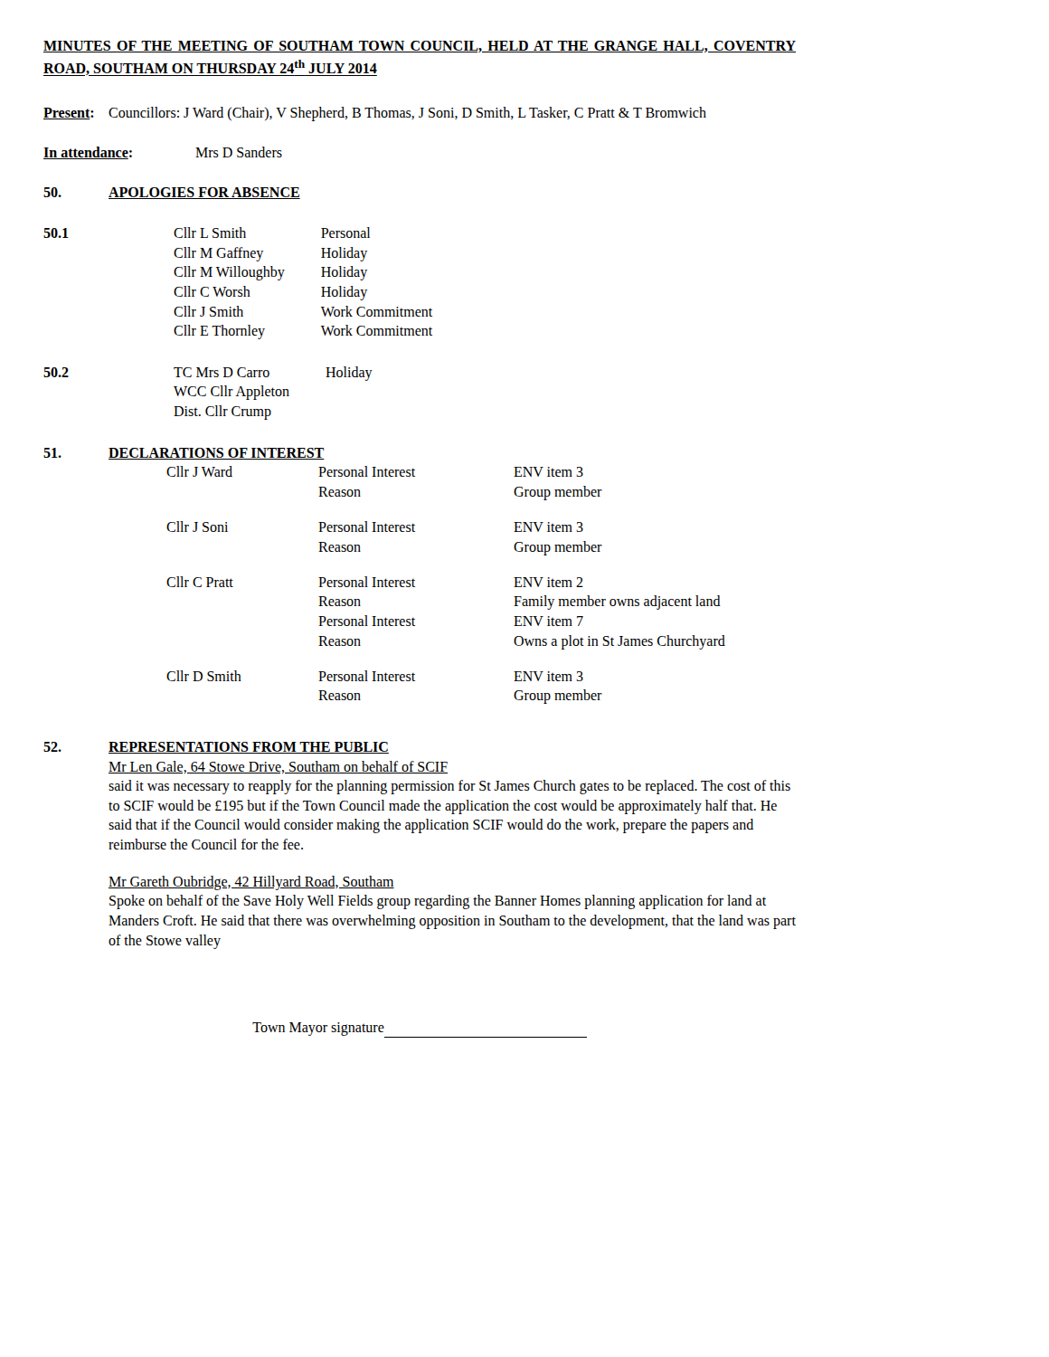MINUTES OF THE MEETING OF SOUTHAM TOWN COUNCIL, HELD AT THE GRANGE HALL, COVENTRY ROAD, SOUTHAM ON THURSDAY 24th JULY 2014
| Present : | Councillors: J Ward (Chair), V Shepherd, B Thomas, J Soni, D Smith, L Tasker, C Pratt & T Bromwich |
| In attendance : | Mrs D Sanders |
| 50. | APOLOGIES FOR ABSENCE |
| 50.1 | / Cllr L Smith / Personal / / Cllr M Gaffney / Holiday / / Cllr M Willoughby / Holiday / / Cllr C Worsh / Holiday / / Cllr J Smith / Work Commitment / / Cllr E Thornley / Work Commitment / |
| 50.2 | / TC Mrs D Carro / Holiday / / WCC Cllr Appleton / / / Dist. Cllr Crump / / |
| 51. | DECLARATIONS OF INTEREST |
| Cllr J Ward | Personal Interest | ENV item 3 |
| | Reason | Group member |
| Cllr J Soni | Personal Interest | ENV item 3 |
| | Reason | Group member |
| Cllr C Pratt | Personal Interest | ENV item 2 |
| | Reason | Family member owns adjacent land |
| | Personal Interest | ENV item 7 |
| | Reason | Owns a plot in St James Churchyard |
| Cllr D Smith | Personal Interest | ENV item 3 |
| | Reason | Group member |
| 52. | REPRESENTATIONS FROM THE PUBLIC Mr Len Gale, 64 Stowe Drive, Southam on behalf of SCIF said it was necessary to reapply for the planning permission for St James Church gates to be replaced. The cost of this to SCIF would be £195 but if the Town Council made the application the cost would be approximately half that. He said that if the Council would consider making the application SCIF would do the work, prepare the papers and reimburse the Council for the fee. Mr Gareth Oubridge, 42 Hillyard Road, Southam Spoke on behalf of the Save Holy Well Fields group regarding the Banner Homes planning application for land at Manders Croft. He said that there was overwhelming opposition in Southam to the development, that the land was part of the Stowe valley |
Town Mayor signature